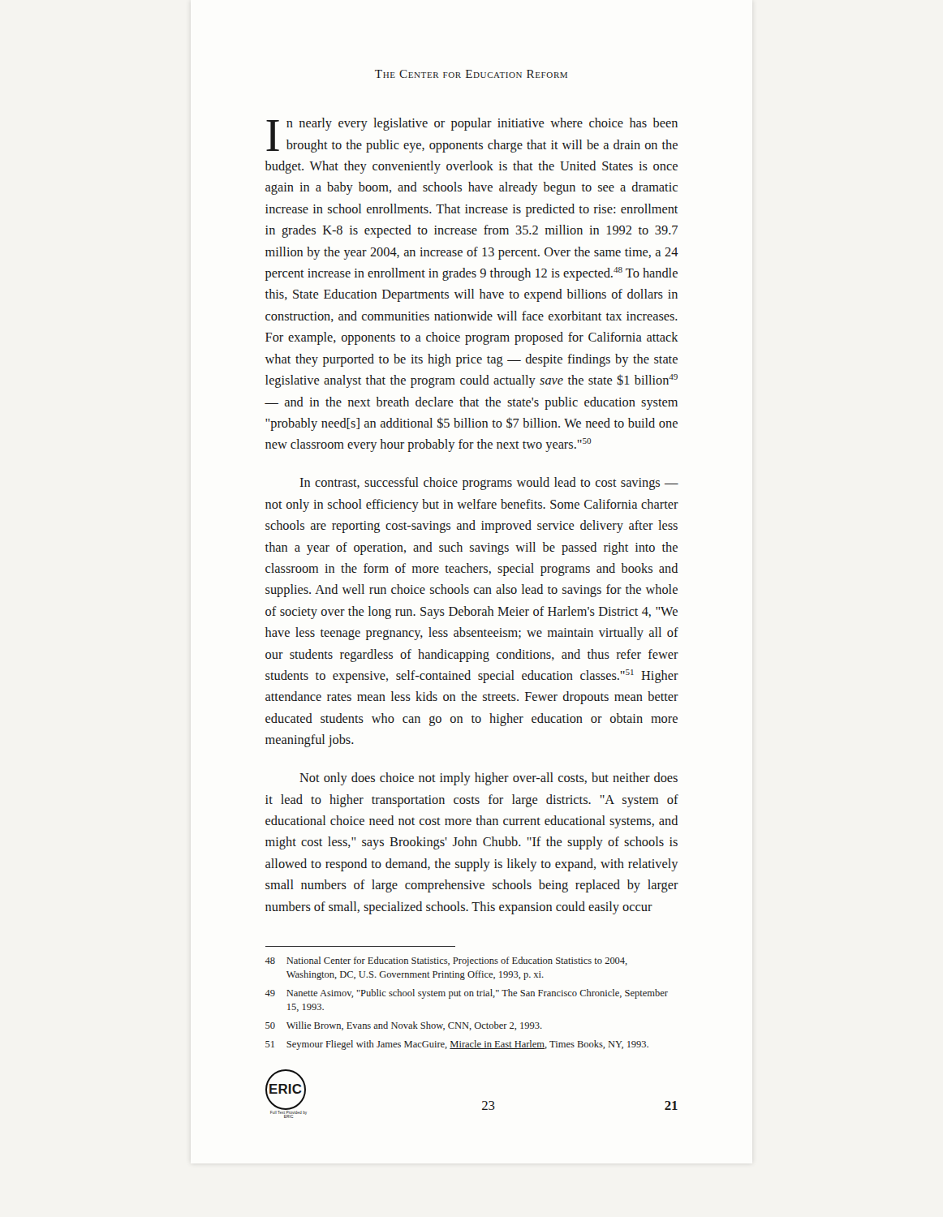The Center for Education Reform
In nearly every legislative or popular initiative where choice has been brought to the public eye, opponents charge that it will be a drain on the budget. What they conveniently overlook is that the United States is once again in a baby boom, and schools have already begun to see a dramatic increase in school enrollments. That increase is predicted to rise: enrollment in grades K-8 is expected to increase from 35.2 million in 1992 to 39.7 million by the year 2004, an increase of 13 percent. Over the same time, a 24 percent increase in enrollment in grades 9 through 12 is expected.48 To handle this, State Education Departments will have to expend billions of dollars in construction, and communities nationwide will face exorbitant tax increases. For example, opponents to a choice program proposed for California attack what they purported to be its high price tag — despite findings by the state legislative analyst that the program could actually save the state $1 billion49 — and in the next breath declare that the state's public education system "probably need[s] an additional $5 billion to $7 billion. We need to build one new classroom every hour probably for the next two years."50
In contrast, successful choice programs would lead to cost savings — not only in school efficiency but in welfare benefits. Some California charter schools are reporting cost-savings and improved service delivery after less than a year of operation, and such savings will be passed right into the classroom in the form of more teachers, special programs and books and supplies. And well run choice schools can also lead to savings for the whole of society over the long run. Says Deborah Meier of Harlem's District 4, "We have less teenage pregnancy, less absenteeism; we maintain virtually all of our students regardless of handicapping conditions, and thus refer fewer students to expensive, self-contained special education classes."51 Higher attendance rates mean less kids on the streets. Fewer dropouts mean better educated students who can go on to higher education or obtain more meaningful jobs.
Not only does choice not imply higher over-all costs, but neither does it lead to higher transportation costs for large districts. "A system of educational choice need not cost more than current educational systems, and might cost less," says Brookings' John Chubb. "If the supply of schools is allowed to respond to demand, the supply is likely to expand, with relatively small numbers of large comprehensive schools being replaced by larger numbers of small, specialized schools. This expansion could easily occur
48 National Center for Education Statistics, Projections of Education Statistics to 2004, Washington, DC, U.S. Government Printing Office, 1993, p. xi.
49 Nanette Asimov, "Public school system put on trial," The San Francisco Chronicle, September 15, 1993.
50 Willie Brown, Evans and Novak Show, CNN, October 2, 1993.
51 Seymour Fliegel with James MacGuire, Miracle in East Harlem, Times Books, NY, 1993.
ERIC
Full Text Provided by ERIC
23
21